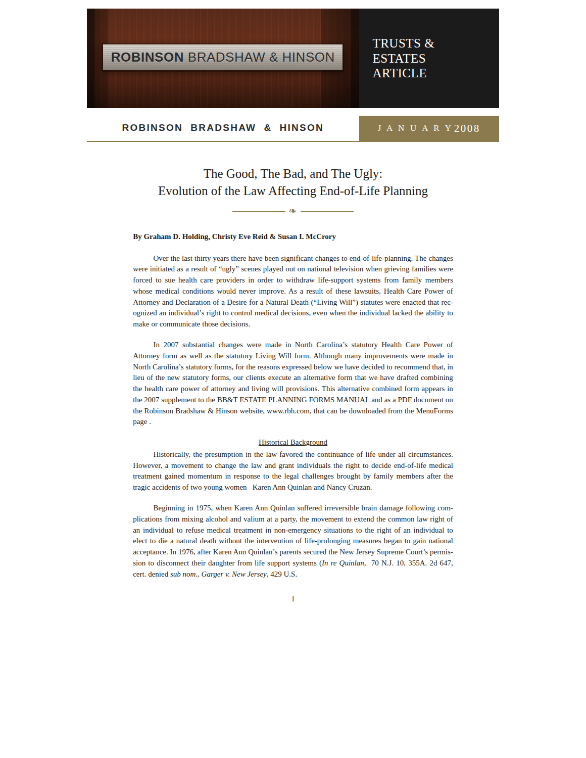ROBINSON BRADSHAW & HINSON
TRUSTS & ESTATES
ARTICLE
ROBINSON BRADSHAW & HINSON
J A N U A R Y 2008
The Good, The Bad, and The Ugly:
Evolution of the Law Affecting End-of-Life Planning
❧
By Graham D. Holding, Christy Eve Reid & Susan I. McCrory
Over the last thirty years there have been significant changes to end-of-life-planning. The changes were initiated as a result of “ugly” scenes played out on national television when grieving families were forced to sue health care providers in order to withdraw life-support systems from family members whose medical conditions would never improve. As a result of these lawsuits, Health Care Power of Attorney and Declaration of a Desire for a Natural Death (“Living Will”) statutes were enacted that recognized an individual’s right to control medical decisions, even when the individual lacked the ability to make or communicate those decisions.
In 2007 substantial changes were made in North Carolina’s statutory Health Care Power of Attorney form as well as the statutory Living Will form. Although many improvements were made in North Carolina’s statutory forms, for the reasons expressed below we have decided to recommend that, in lieu of the new statutory forms, our clients execute an alternative form that we have drafted combining the health care power of attorney and living will provisions. This alternative combined form appears in the 2007 supplement to the BB&T ESTATE PLANNING FORMS MANUAL and as a PDF document on the Robinson Bradshaw & Hinson website, www.rbh.com, that can be downloaded from the MenuForms page .
Historical Background
Historically, the presumption in the law favored the continuance of life under all circumstances. However, a movement to change the law and grant individuals the right to decide end-of-life medical treatment gained momentum in response to the legal challenges brought by family members after the tragic accidents of two young women Karen Ann Quinlan and Nancy Cruzan.
Beginning in 1975, when Karen Ann Quinlan suffered irreversible brain damage following complications from mixing alcohol and valium at a party, the movement to extend the common law right of an individual to refuse medical treatment in non-emergency situations to the right of an individual to elect to die a natural death without the intervention of life-prolonging measures began to gain national acceptance. In 1976, after Karen Ann Quinlan’s parents secured the New Jersey Supreme Court’s permission to disconnect their daughter from life support systems (In re Quinlan, 70 N.J. 10, 355A. 2d 647, cert. denied sub nom., Garger v. New Jersey, 429 U.S.
1